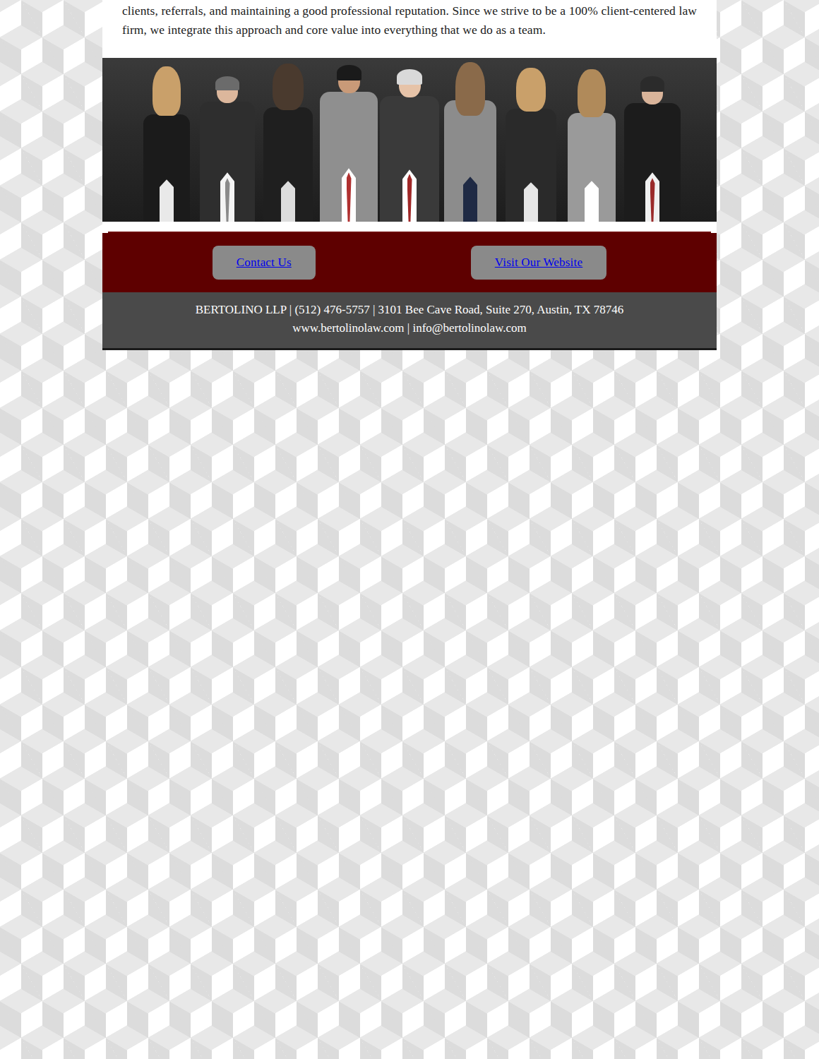clients, referrals, and maintaining a good professional reputation. Since we strive to be a 100% client-centered law firm, we integrate this approach and core value into everything that we do as a team.
Contact Us Visit Our Website
BERTOLINO LLP | (512) 476-5757 | 3101 Bee Cave Road, Suite 270, Austin, TX 78746
www.bertolinolaw.com | info@bertolinolaw.com